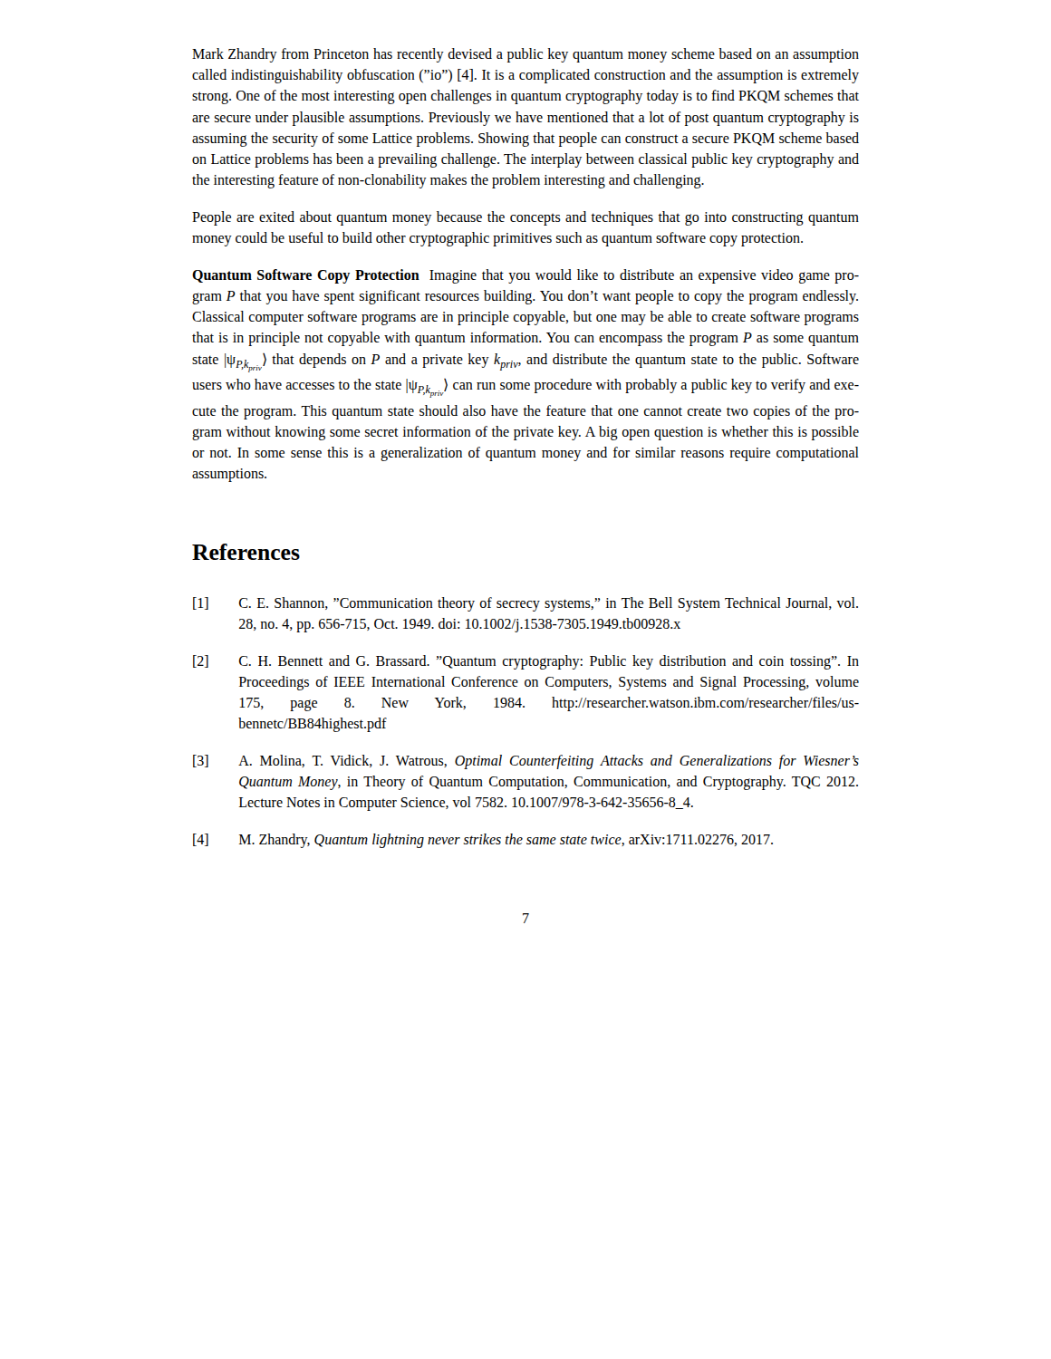Mark Zhandry from Princeton has recently devised a public key quantum money scheme based on an assumption called indistinguishability obfuscation (”io”) [4]. It is a complicated construction and the assumption is extremely strong. One of the most interesting open challenges in quantum cryptography today is to find PKQM schemes that are secure under plausible assumptions. Previously we have mentioned that a lot of post quantum cryptography is assuming the security of some Lattice problems. Showing that people can construct a secure PKQM scheme based on Lattice problems has been a prevailing challenge. The interplay between classical public key cryptography and the interesting feature of non-clonability makes the problem interesting and challenging.
People are exited about quantum money because the concepts and techniques that go into constructing quantum money could be useful to build other cryptographic primitives such as quantum software copy protection.
Quantum Software Copy Protection Imagine that you would like to distribute an expensive video game program P that you have spent significant resources building. You don’t want people to copy the program endlessly. Classical computer software programs are in principle copyable, but one may be able to create software programs that is in principle not copyable with quantum information. You can encompass the program P as some quantum state |ψP,kpriv⟩ that depends on P and a private key kpriv, and distribute the quantum state to the public. Software users who have accesses to the state |ψP,kpriv⟩ can run some procedure with probably a public key to verify and execute the program. This quantum state should also have the feature that one cannot create two copies of the program without knowing some secret information of the private key. A big open question is whether this is possible or not. In some sense this is a generalization of quantum money and for similar reasons require computational assumptions.
References
[1] C. E. Shannon, ”Communication theory of secrecy systems,” in The Bell System Technical Journal, vol. 28, no. 4, pp. 656-715, Oct. 1949. doi: 10.1002/j.1538-7305.1949.tb00928.x
[2] C. H. Bennett and G. Brassard. ”Quantum cryptography: Public key distribution and coin tossing”. In Proceedings of IEEE International Conference on Computers, Systems and Signal Processing, volume 175, page 8. New York, 1984. http://researcher.watson.ibm.com/researcher/files/us-bennetc/BB84highest.pdf
[3] A. Molina, T. Vidick, J. Watrous, Optimal Counterfeiting Attacks and Generalizations for Wiesner’s Quantum Money, in Theory of Quantum Computation, Communication, and Cryptography. TQC 2012. Lecture Notes in Computer Science, vol 7582. 10.1007/978-3-642-35656-8_4.
[4] M. Zhandry, Quantum lightning never strikes the same state twice, arXiv:1711.02276, 2017.
7